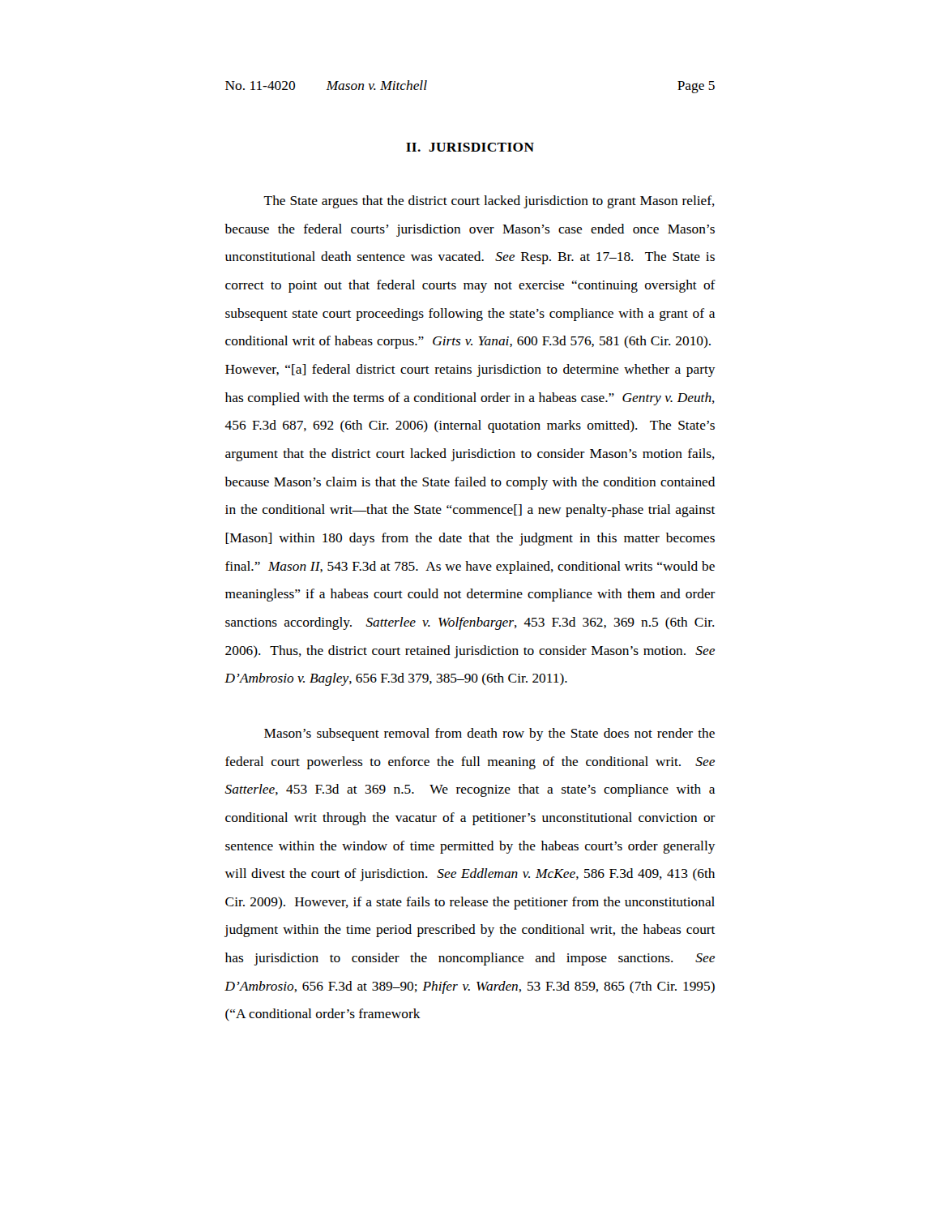No. 11-4020Mason v. Mitchell
Page 5
II. JURISDICTION
The State argues that the district court lacked jurisdiction to grant Mason relief, because the federal courts’ jurisdiction over Mason’s case ended once Mason’s unconstitutional death sentence was vacated. See Resp. Br. at 17–18. The State is correct to point out that federal courts may not exercise “continuing oversight of subsequent state court proceedings following the state’s compliance with a grant of a conditional writ of habeas corpus.” Girts v. Yanai, 600 F.3d 576, 581 (6th Cir. 2010). However, “[a] federal district court retains jurisdiction to determine whether a party has complied with the terms of a conditional order in a habeas case.” Gentry v. Deuth, 456 F.3d 687, 692 (6th Cir. 2006) (internal quotation marks omitted). The State’s argument that the district court lacked jurisdiction to consider Mason’s motion fails, because Mason’s claim is that the State failed to comply with the condition contained in the conditional writ—that the State “commence[] a new penalty-phase trial against [Mason] within 180 days from the date that the judgment in this matter becomes final.” Mason II, 543 F.3d at 785. As we have explained, conditional writs “would be meaningless” if a habeas court could not determine compliance with them and order sanctions accordingly. Satterlee v. Wolfenbarger, 453 F.3d 362, 369 n.5 (6th Cir. 2006). Thus, the district court retained jurisdiction to consider Mason’s motion. See D’Ambrosio v. Bagley, 656 F.3d 379, 385–90 (6th Cir. 2011).
Mason’s subsequent removal from death row by the State does not render the federal court powerless to enforce the full meaning of the conditional writ. See Satterlee, 453 F.3d at 369 n.5. We recognize that a state’s compliance with a conditional writ through the vacatur of a petitioner’s unconstitutional conviction or sentence within the window of time permitted by the habeas court’s order generally will divest the court of jurisdiction. See Eddleman v. McKee, 586 F.3d 409, 413 (6th Cir. 2009). However, if a state fails to release the petitioner from the unconstitutional judgment within the time period prescribed by the conditional writ, the habeas court has jurisdiction to consider the noncompliance and impose sanctions. See D’Ambrosio, 656 F.3d at 389–90; Phifer v. Warden, 53 F.3d 859, 865 (7th Cir. 1995) (“A conditional order’s framework